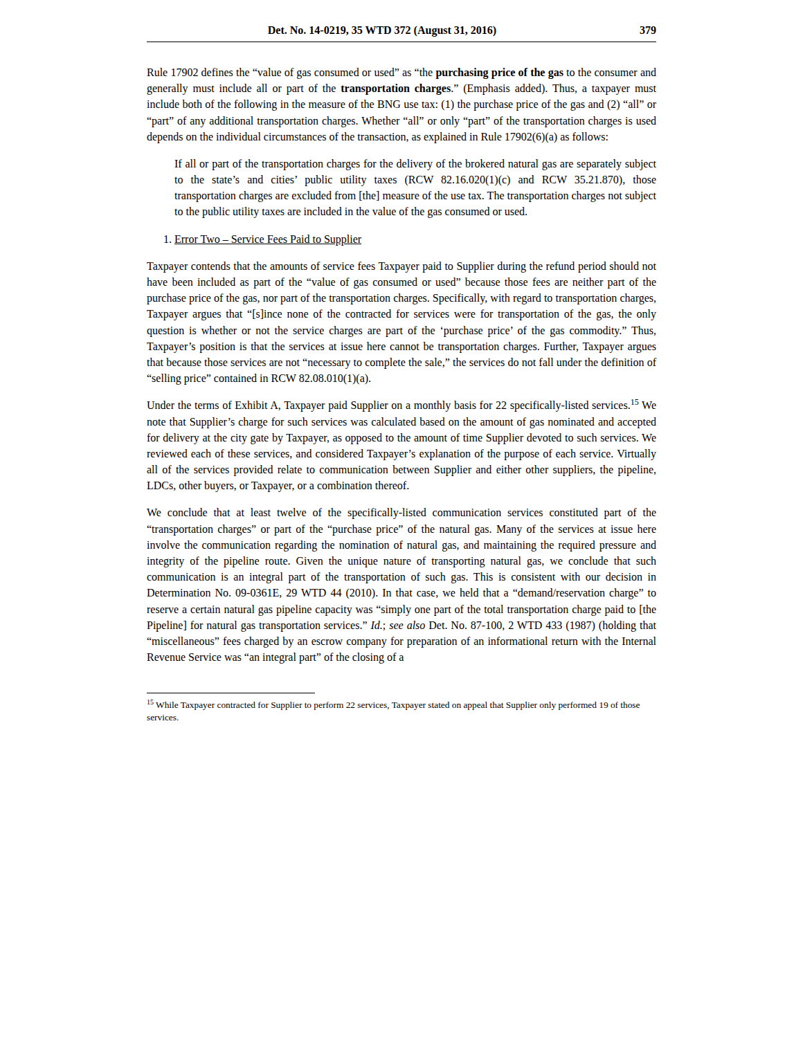Det. No. 14-0219, 35 WTD 372 (August 31, 2016) 379
Rule 17902 defines the “value of gas consumed or used” as “the purchasing price of the gas to the consumer and generally must include all or part of the transportation charges.” (Emphasis added). Thus, a taxpayer must include both of the following in the measure of the BNG use tax: (1) the purchase price of the gas and (2) “all” or “part” of any additional transportation charges. Whether “all” or only “part” of the transportation charges is used depends on the individual circumstances of the transaction, as explained in Rule 17902(6)(a) as follows:
If all or part of the transportation charges for the delivery of the brokered natural gas are separately subject to the state’s and cities’ public utility taxes (RCW 82.16.020(1)(c) and RCW 35.21.870), those transportation charges are excluded from [the] measure of the use tax. The transportation charges not subject to the public utility taxes are included in the value of the gas consumed or used.
Error Two – Service Fees Paid to Supplier
Taxpayer contends that the amounts of service fees Taxpayer paid to Supplier during the refund period should not have been included as part of the “value of gas consumed or used” because those fees are neither part of the purchase price of the gas, nor part of the transportation charges. Specifically, with regard to transportation charges, Taxpayer argues that “[s]ince none of the contracted for services were for transportation of the gas, the only question is whether or not the service charges are part of the ‘purchase price’ of the gas commodity.” Thus, Taxpayer’s position is that the services at issue here cannot be transportation charges. Further, Taxpayer argues that because those services are not “necessary to complete the sale,” the services do not fall under the definition of “selling price” contained in RCW 82.08.010(1)(a).
Under the terms of Exhibit A, Taxpayer paid Supplier on a monthly basis for 22 specifically-listed services.15 We note that Supplier’s charge for such services was calculated based on the amount of gas nominated and accepted for delivery at the city gate by Taxpayer, as opposed to the amount of time Supplier devoted to such services. We reviewed each of these services, and considered Taxpayer’s explanation of the purpose of each service. Virtually all of the services provided relate to communication between Supplier and either other suppliers, the pipeline, LDCs, other buyers, or Taxpayer, or a combination thereof.
We conclude that at least twelve of the specifically-listed communication services constituted part of the “transportation charges” or part of the “purchase price” of the natural gas. Many of the services at issue here involve the communication regarding the nomination of natural gas, and maintaining the required pressure and integrity of the pipeline route. Given the unique nature of transporting natural gas, we conclude that such communication is an integral part of the transportation of such gas. This is consistent with our decision in Determination No. 09-0361E, 29 WTD 44 (2010). In that case, we held that a “demand/reservation charge” to reserve a certain natural gas pipeline capacity was “simply one part of the total transportation charge paid to [the Pipeline] for natural gas transportation services.” Id.; see also Det. No. 87-100, 2 WTD 433 (1987) (holding that “miscellaneous” fees charged by an escrow company for preparation of an informational return with the Internal Revenue Service was “an integral part” of the closing of a
15 While Taxpayer contracted for Supplier to perform 22 services, Taxpayer stated on appeal that Supplier only performed 19 of those services.